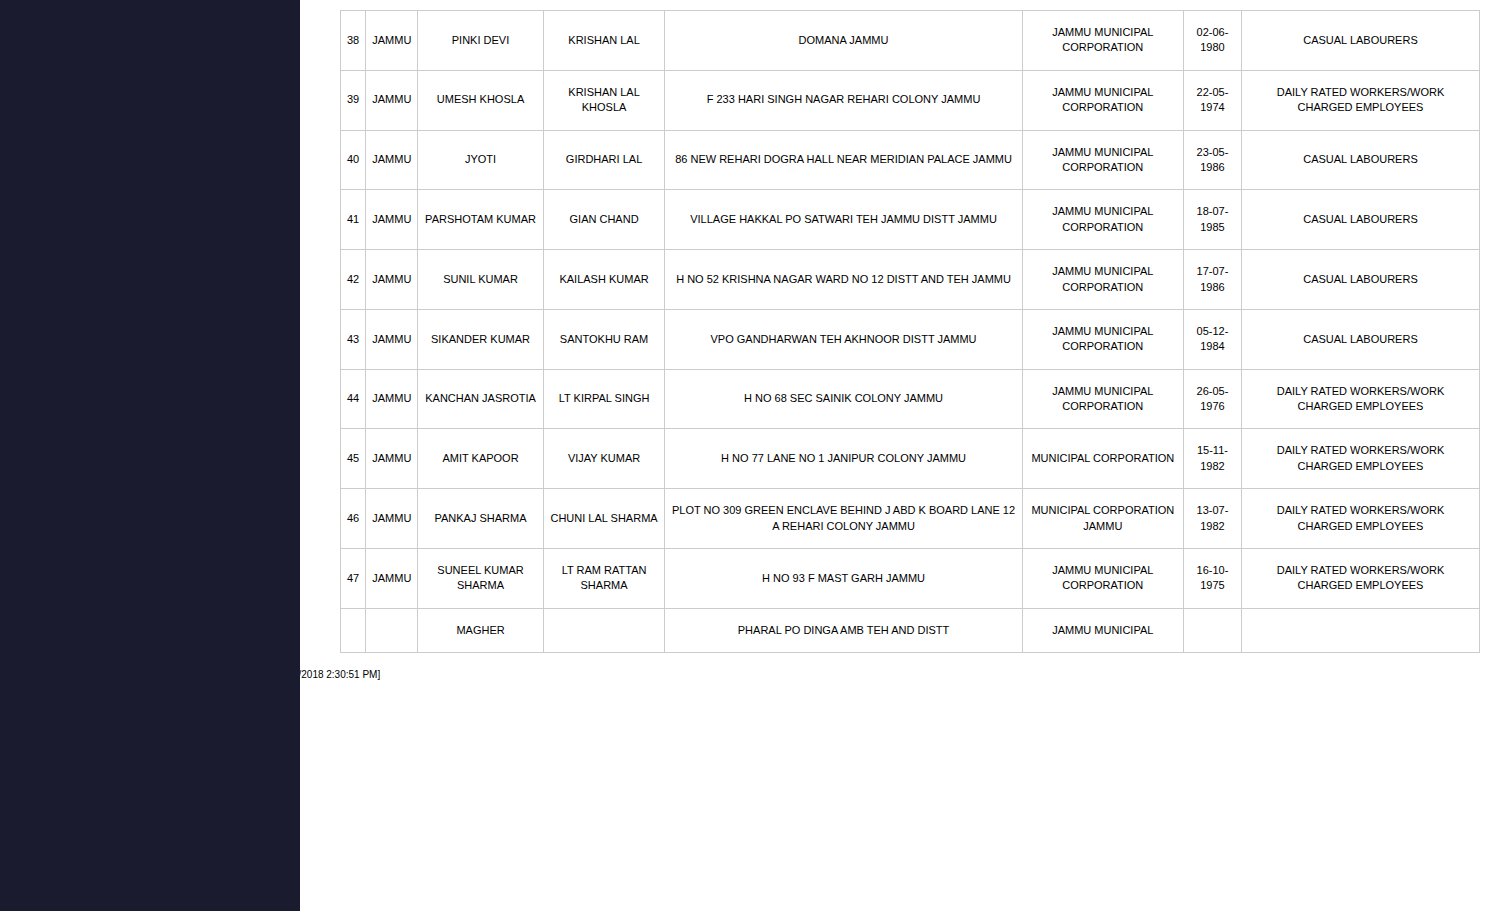| 38 | JAMMU | PINKI DEVI | KRISHAN LAL | DOMANA JAMMU | JAMMU MUNICIPAL CORPORATION | 02-06-1980 | CASUAL LABOURERS |
| 39 | JAMMU | UMESH KHOSLA | KRISHAN LAL KHOSLA | F 233 HARI SINGH NAGAR REHARI COLONY JAMMU | JAMMU MUNICIPAL CORPORATION | 22-05-1974 | DAILY RATED WORKERS/WORK CHARGED EMPLOYEES |
| 40 | JAMMU | JYOTI | GIRDHARI LAL | 86 NEW REHARI DOGRA HALL NEAR MERIDIAN PALACE JAMMU | JAMMU MUNICIPAL CORPORATION | 23-05-1986 | CASUAL LABOURERS |
| 41 | JAMMU | PARSHOTAM KUMAR | GIAN CHAND | VILLAGE HAKKAL PO SATWARI TEH JAMMU DISTT JAMMU | JAMMU MUNICIPAL CORPORATION | 18-07-1985 | CASUAL LABOURERS |
| 42 | JAMMU | SUNIL KUMAR | KAILASH KUMAR | H NO 52 KRISHNA NAGAR WARD NO 12 DISTT AND TEH JAMMU | JAMMU MUNICIPAL CORPORATION | 17-07-1986 | CASUAL LABOURERS |
| 43 | JAMMU | SIKANDER KUMAR | SANTOKHU RAM | VPO GANDHARWAN TEH AKHNOOR DISTT JAMMU | JAMMU MUNICIPAL CORPORATION | 05-12-1984 | CASUAL LABOURERS |
| 44 | JAMMU | KANCHAN JASROTIA | LT KIRPAL SINGH | H NO 68 SEC SAINIK COLONY JAMMU | JAMMU MUNICIPAL CORPORATION | 26-05-1976 | DAILY RATED WORKERS/WORK CHARGED EMPLOYEES |
| 45 | JAMMU | AMIT KAPOOR | VIJAY KUMAR | H NO 77 LANE NO 1 JANIPUR COLONY JAMMU | MUNICIPAL CORPORATION | 15-11-1982 | DAILY RATED WORKERS/WORK CHARGED EMPLOYEES |
| 46 | JAMMU | PANKAJ SHARMA | CHUNI LAL SHARMA | PLOT NO 309 GREEN ENCLAVE BEHIND J ABD K BOARD LANE 12 A REHARI COLONY JAMMU | MUNICIPAL CORPORATION JAMMU | 13-07-1982 | DAILY RATED WORKERS/WORK CHARGED EMPLOYEES |
| 47 | JAMMU | SUNEEL KUMAR SHARMA | LT RAM RATTAN SHARMA | H NO 93 F MAST GARH JAMMU | JAMMU MUNICIPAL CORPORATION | 16-10-1975 | DAILY RATED WORKERS/WORK CHARGED EMPLOYEES |
| | | MAGHER | | PHARAL PO DINGA AMB TEH AND DISTT | JAMMU MUNICIPAL | | |
http://10.149.2.27/abbisp/AdminReport/District_Wise.aspx[1/17/2018 2:30:51 PM]